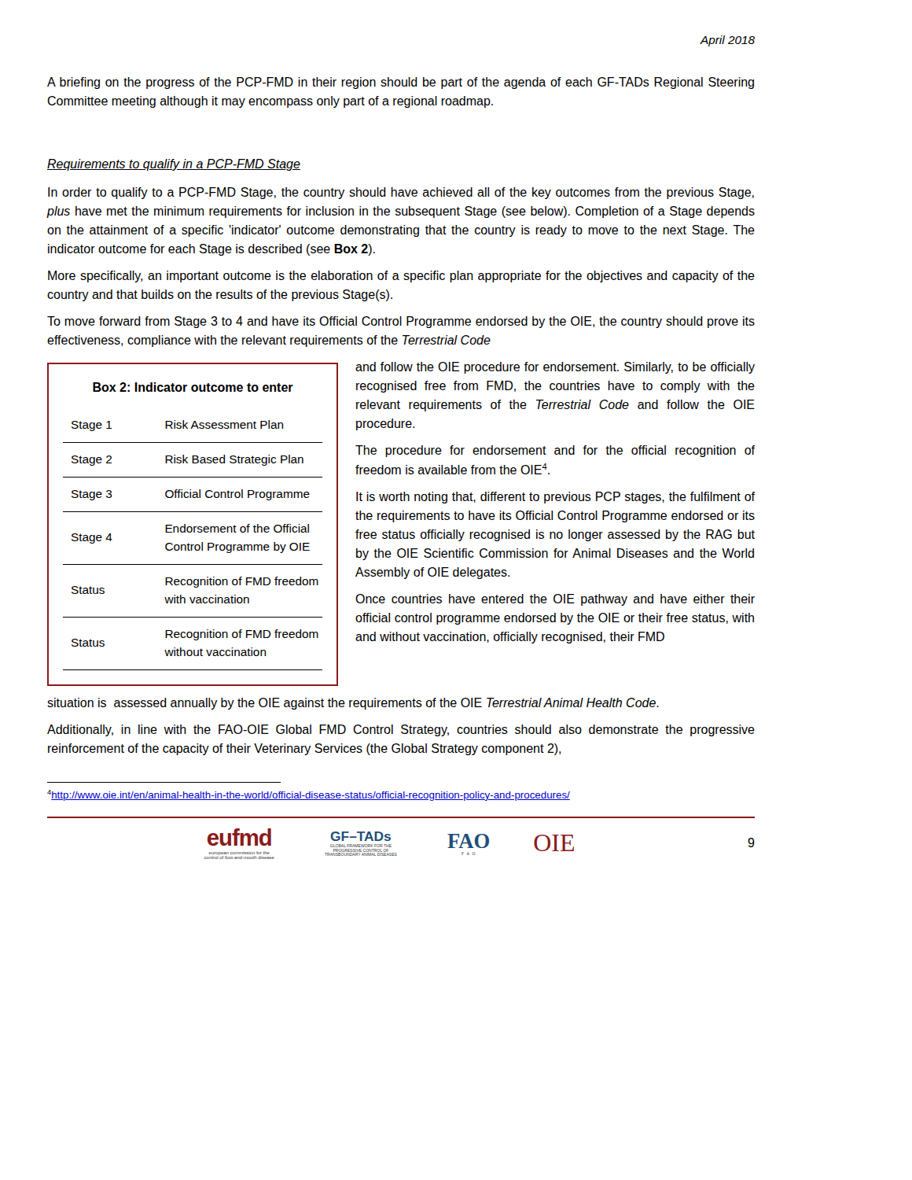April 2018
A briefing on the progress of the PCP-FMD in their region should be part of the agenda of each GF-TADs Regional Steering Committee meeting although it may encompass only part of a regional roadmap.
Requirements to qualify in a PCP-FMD Stage
In order to qualify to a PCP-FMD Stage, the country should have achieved all of the key outcomes from the previous Stage, plus have met the minimum requirements for inclusion in the subsequent Stage (see below). Completion of a Stage depends on the attainment of a specific 'indicator' outcome demonstrating that the country is ready to move to the next Stage. The indicator outcome for each Stage is described (see Box 2).
More specifically, an important outcome is the elaboration of a specific plan appropriate for the objectives and capacity of the country and that builds on the results of the previous Stage(s).
To move forward from Stage 3 to 4 and have its Official Control Programme endorsed by the OIE, the country should prove its effectiveness, compliance with the relevant requirements of the Terrestrial Code
Box 2: Indicator outcome to enter
| Stage 1 | Risk Assessment Plan |
| Stage 2 | Risk Based Strategic Plan |
| Stage 3 | Official Control Programme |
| Stage 4 | Endorsement of the Official Control Programme by OIE |
| Status | Recognition of FMD freedom with vaccination |
| Status | Recognition of FMD freedom without vaccination |
and follow the OIE procedure for endorsement. Similarly, to be officially recognised free from FMD, the countries have to comply with the relevant requirements of the Terrestrial Code and follow the OIE procedure.
The procedure for endorsement and for the official recognition of freedom is available from the OIE4.
It is worth noting that, different to previous PCP stages, the fulfilment of the requirements to have its Official Control Programme endorsed or its free status officially recognised is no longer assessed by the RAG but by the OIE Scientific Commission for Animal Diseases and the World Assembly of OIE delegates.
Once countries have entered the OIE pathway and have either their official control programme endorsed by the OIE or their free status, with and without vaccination, officially recognised, their FMD
situation is assessed annually by the OIE against the requirements of the OIE Terrestrial Animal Health Code.
Additionally, in line with the FAO-OIE Global FMD Control Strategy, countries should also demonstrate the progressive reinforcement of the capacity of their Veterinary Services (the Global Strategy component 2),
4http://www.oie.int/en/animal-health-in-the-world/official-disease-status/official-recognition-policy-and-procedures/
eufmd european commission for the
control of foot-and-mouth disease
GF–TADs GLOBAL FRAMEWORK FOR THE PROGRESSIVE CONTROL OF TRANSBOUNDARY ANIMAL DISEASES
FAO F A O
OIE
9